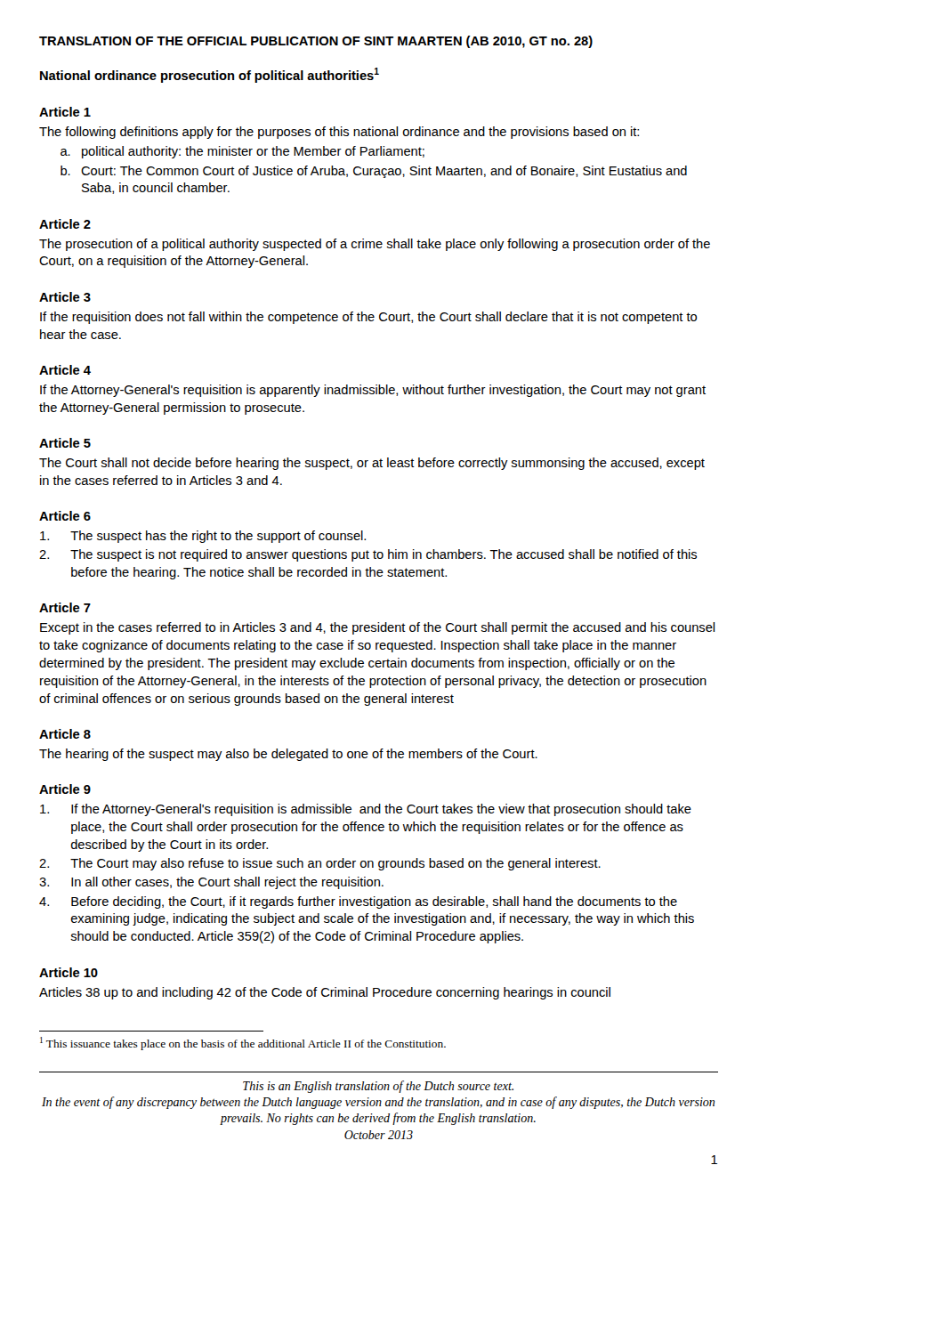TRANSLATION OF THE OFFICIAL PUBLICATION OF SINT MAARTEN (AB 2010, GT no. 28)
National ordinance prosecution of political authorities1
Article 1
The following definitions apply for the purposes of this national ordinance and the provisions based on it:
a. political authority: the minister or the Member of Parliament;
b. Court: The Common Court of Justice of Aruba, Curaçao, Sint Maarten, and of Bonaire, Sint Eustatius and Saba, in council chamber.
Article 2
The prosecution of a political authority suspected of a crime shall take place only following a prosecution order of the Court, on a requisition of the Attorney-General.
Article 3
If the requisition does not fall within the competence of the Court, the Court shall declare that it is not competent to hear the case.
Article 4
If the Attorney-General's requisition is apparently inadmissible, without further investigation, the Court may not grant the Attorney-General permission to prosecute.
Article 5
The Court shall not decide before hearing the suspect, or at least before correctly summonsing the accused, except in the cases referred to in Articles 3 and 4.
Article 6
1. The suspect has the right to the support of counsel.
2. The suspect is not required to answer questions put to him in chambers. The accused shall be notified of this before the hearing. The notice shall be recorded in the statement.
Article 7
Except in the cases referred to in Articles 3 and 4, the president of the Court shall permit the accused and his counsel to take cognizance of documents relating to the case if so requested. Inspection shall take place in the manner determined by the president. The president may exclude certain documents from inspection, officially or on the requisition of the Attorney-General, in the interests of the protection of personal privacy, the detection or prosecution of criminal offences or on serious grounds based on the general interest
Article 8
The hearing of the suspect may also be delegated to one of the members of the Court.
Article 9
1. If the Attorney-General's requisition is admissible and the Court takes the view that prosecution should take place, the Court shall order prosecution for the offence to which the requisition relates or for the offence as described by the Court in its order.
2. The Court may also refuse to issue such an order on grounds based on the general interest.
3. In all other cases, the Court shall reject the requisition.
4. Before deciding, the Court, if it regards further investigation as desirable, shall hand the documents to the examining judge, indicating the subject and scale of the investigation and, if necessary, the way in which this should be conducted. Article 359(2) of the Code of Criminal Procedure applies.
Article 10
Articles 38 up to and including 42 of the Code of Criminal Procedure concerning hearings in council
1 This issuance takes place on the basis of the additional Article II of the Constitution.
This is an English translation of the Dutch source text.
In the event of any discrepancy between the Dutch language version and the translation, and in case of any disputes, the Dutch version prevails. No rights can be derived from the English translation.
October 2013
1